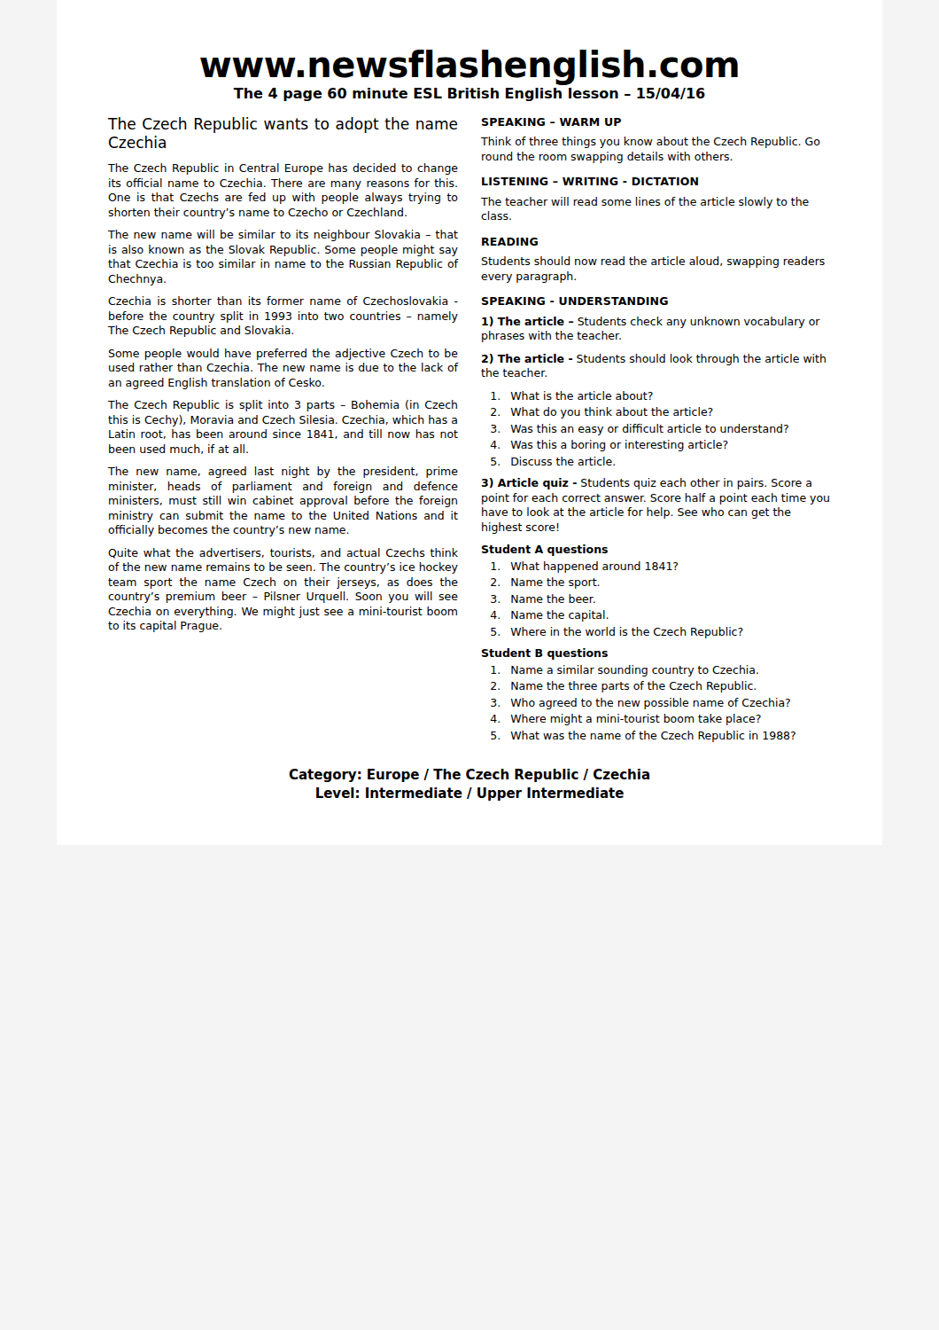www.newsflashenglish.com
The 4 page 60 minute ESL British English lesson – 15/04/16
The Czech Republic wants to adopt the name Czechia
The Czech Republic in Central Europe has decided to change its official name to Czechia. There are many reasons for this. One is that Czechs are fed up with people always trying to shorten their country’s name to Czecho or Czechland.
The new name will be similar to its neighbour Slovakia – that is also known as the Slovak Republic. Some people might say that Czechia is too similar in name to the Russian Republic of Chechnya.
Czechia is shorter than its former name of Czechoslovakia - before the country split in 1993 into two countries – namely The Czech Republic and Slovakia.
Some people would have preferred the adjective Czech to be used rather than Czechia. The new name is due to the lack of an agreed English translation of Cesko.
The Czech Republic is split into 3 parts – Bohemia (in Czech this is Cechy), Moravia and Czech Silesia. Czechia, which has a Latin root, has been around since 1841, and till now has not been used much, if at all.
The new name, agreed last night by the president, prime minister, heads of parliament and foreign and defence ministers, must still win cabinet approval before the foreign ministry can submit the name to the United Nations and it officially becomes the country’s new name.
Quite what the advertisers, tourists, and actual Czechs think of the new name remains to be seen. The country’s ice hockey team sport the name Czech on their jerseys, as does the country’s premium beer – Pilsner Urquell. Soon you will see Czechia on everything. We might just see a mini-tourist boom to its capital Prague.
SPEAKING – WARM UP
Think of three things you know about the Czech Republic. Go round the room swapping details with others.
LISTENING – WRITING - DICTATION
The teacher will read some lines of the article slowly to the class.
READING
Students should now read the article aloud, swapping readers every paragraph.
SPEAKING - UNDERSTANDING
1) The article – Students check any unknown vocabulary or phrases with the teacher.
2) The article - Students should look through the article with the teacher.
What is the article about?
What do you think about the article?
Was this an easy or difficult article to understand?
Was this a boring or interesting article?
Discuss the article.
3) Article quiz - Students quiz each other in pairs. Score a point for each correct answer. Score half a point each time you have to look at the article for help. See who can get the highest score!
Student A questions
What happened around 1841?
Name the sport.
Name the beer.
Name the capital.
Where in the world is the Czech Republic?
Student B questions
Name a similar sounding country to Czechia.
Name the three parts of the Czech Republic.
Who agreed to the new possible name of Czechia?
Where might a mini-tourist boom take place?
What was the name of the Czech Republic in 1988?
Category: Europe / The Czech Republic / Czechia
Level: Intermediate / Upper Intermediate